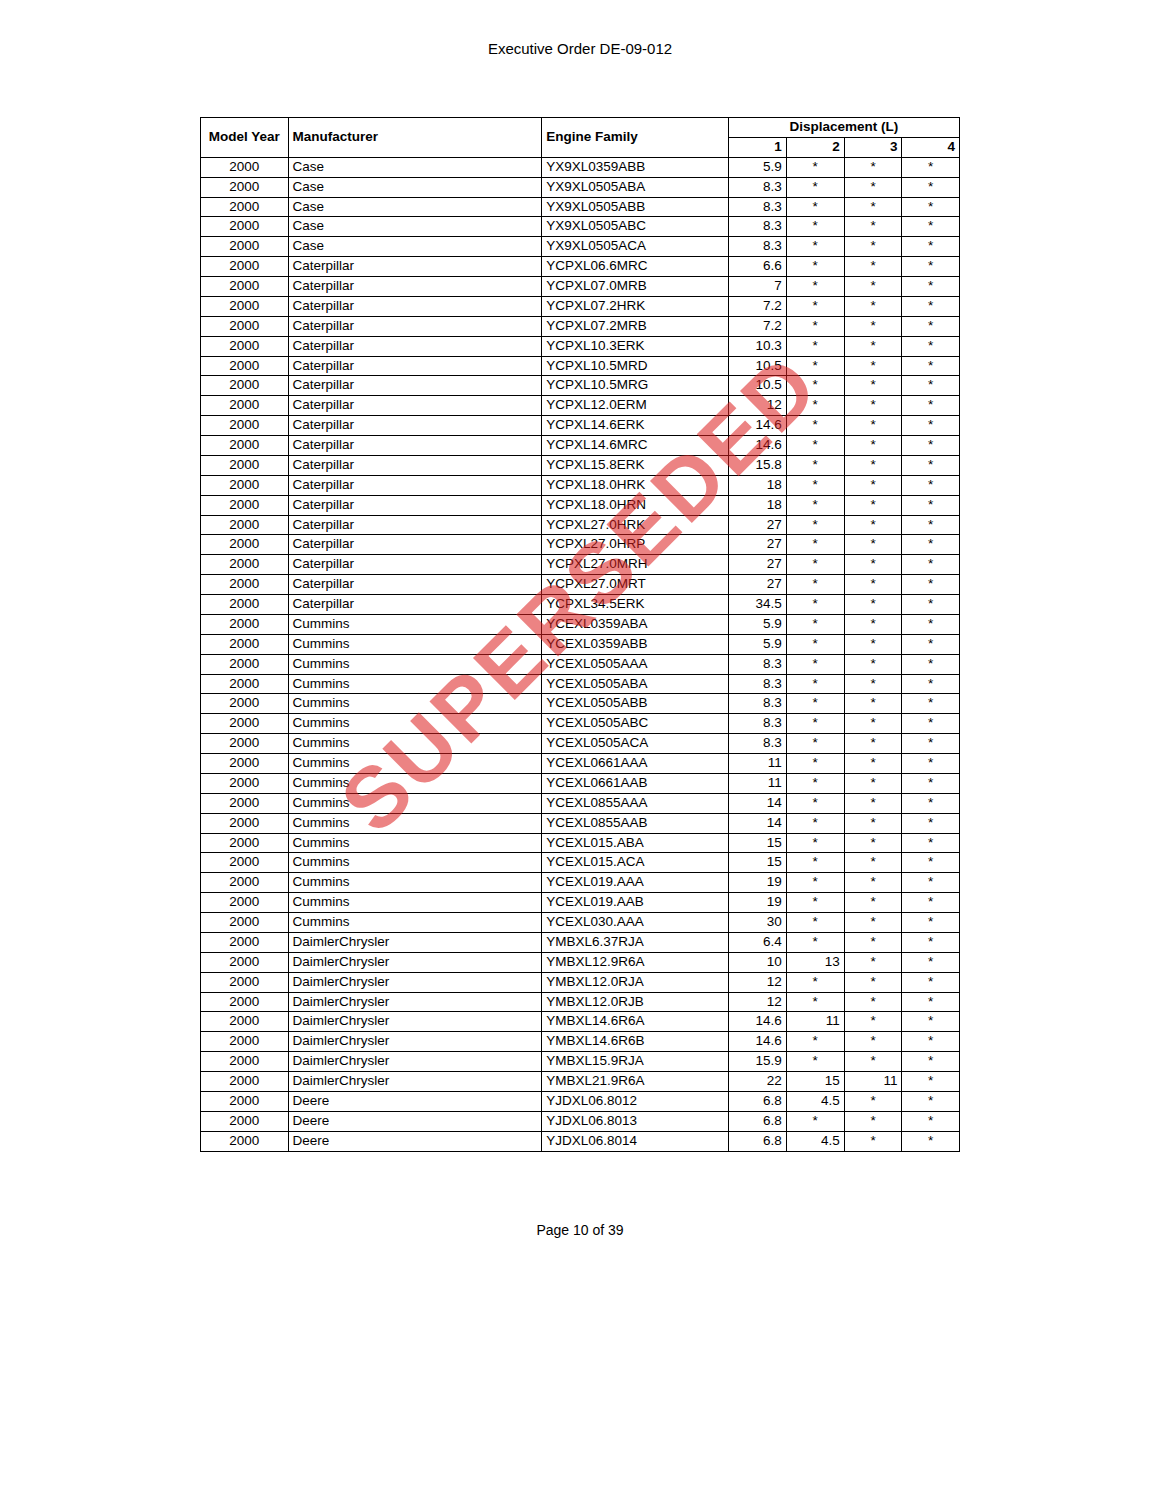Executive Order DE-09-012
SUPERSEDED
| Model Year | Manufacturer | Engine Family | Displacement (L) |
| --- | --- | --- | --- |
| 1 | 2 | 3 | 4 |
| 2000 | Case | YX9XL0359ABB | 5.9 | * | * | * |
| 2000 | Case | YX9XL0505ABA | 8.3 | * | * | * |
| 2000 | Case | YX9XL0505ABB | 8.3 | * | * | * |
| 2000 | Case | YX9XL0505ABC | 8.3 | * | * | * |
| 2000 | Case | YX9XL0505ACA | 8.3 | * | * | * |
| 2000 | Caterpillar | YCPXL06.6MRC | 6.6 | * | * | * |
| 2000 | Caterpillar | YCPXL07.0MRB | 7 | * | * | * |
| 2000 | Caterpillar | YCPXL07.2HRK | 7.2 | * | * | * |
| 2000 | Caterpillar | YCPXL07.2MRB | 7.2 | * | * | * |
| 2000 | Caterpillar | YCPXL10.3ERK | 10.3 | * | * | * |
| 2000 | Caterpillar | YCPXL10.5MRD | 10.5 | * | * | * |
| 2000 | Caterpillar | YCPXL10.5MRG | 10.5 | * | * | * |
| 2000 | Caterpillar | YCPXL12.0ERM | 12 | * | * | * |
| 2000 | Caterpillar | YCPXL14.6ERK | 14.6 | * | * | * |
| 2000 | Caterpillar | YCPXL14.6MRC | 14.6 | * | * | * |
| 2000 | Caterpillar | YCPXL15.8ERK | 15.8 | * | * | * |
| 2000 | Caterpillar | YCPXL18.0HRK | 18 | * | * | * |
| 2000 | Caterpillar | YCPXL18.0HRN | 18 | * | * | * |
| 2000 | Caterpillar | YCPXL27.0HRK | 27 | * | * | * |
| 2000 | Caterpillar | YCPXL27.0HRP | 27 | * | * | * |
| 2000 | Caterpillar | YCPXL27.0MRH | 27 | * | * | * |
| 2000 | Caterpillar | YCPXL27.0MRT | 27 | * | * | * |
| 2000 | Caterpillar | YCPXL34.5ERK | 34.5 | * | * | * |
| 2000 | Cummins | YCEXL0359ABA | 5.9 | * | * | * |
| 2000 | Cummins | YCEXL0359ABB | 5.9 | * | * | * |
| 2000 | Cummins | YCEXL0505AAA | 8.3 | * | * | * |
| 2000 | Cummins | YCEXL0505ABA | 8.3 | * | * | * |
| 2000 | Cummins | YCEXL0505ABB | 8.3 | * | * | * |
| 2000 | Cummins | YCEXL0505ABC | 8.3 | * | * | * |
| 2000 | Cummins | YCEXL0505ACA | 8.3 | * | * | * |
| 2000 | Cummins | YCEXL0661AAA | 11 | * | * | * |
| 2000 | Cummins | YCEXL0661AAB | 11 | * | * | * |
| 2000 | Cummins | YCEXL0855AAA | 14 | * | * | * |
| 2000 | Cummins | YCEXL0855AAB | 14 | * | * | * |
| 2000 | Cummins | YCEXL015.ABA | 15 | * | * | * |
| 2000 | Cummins | YCEXL015.ACA | 15 | * | * | * |
| 2000 | Cummins | YCEXL019.AAA | 19 | * | * | * |
| 2000 | Cummins | YCEXL019.AAB | 19 | * | * | * |
| 2000 | Cummins | YCEXL030.AAA | 30 | * | * | * |
| 2000 | DaimlerChrysler | YMBXL6.37RJA | 6.4 | * | * | * |
| 2000 | DaimlerChrysler | YMBXL12.9R6A | 10 | 13 | * | * |
| 2000 | DaimlerChrysler | YMBXL12.0RJA | 12 | * | * | * |
| 2000 | DaimlerChrysler | YMBXL12.0RJB | 12 | * | * | * |
| 2000 | DaimlerChrysler | YMBXL14.6R6A | 14.6 | 11 | * | * |
| 2000 | DaimlerChrysler | YMBXL14.6R6B | 14.6 | * | * | * |
| 2000 | DaimlerChrysler | YMBXL15.9RJA | 15.9 | * | * | * |
| 2000 | DaimlerChrysler | YMBXL21.9R6A | 22 | 15 | 11 | * |
| 2000 | Deere | YJDXL06.8012 | 6.8 | 4.5 | * | * |
| 2000 | Deere | YJDXL06.8013 | 6.8 | * | * | * |
| 2000 | Deere | YJDXL06.8014 | 6.8 | 4.5 | * | * |
Page 10 of 39